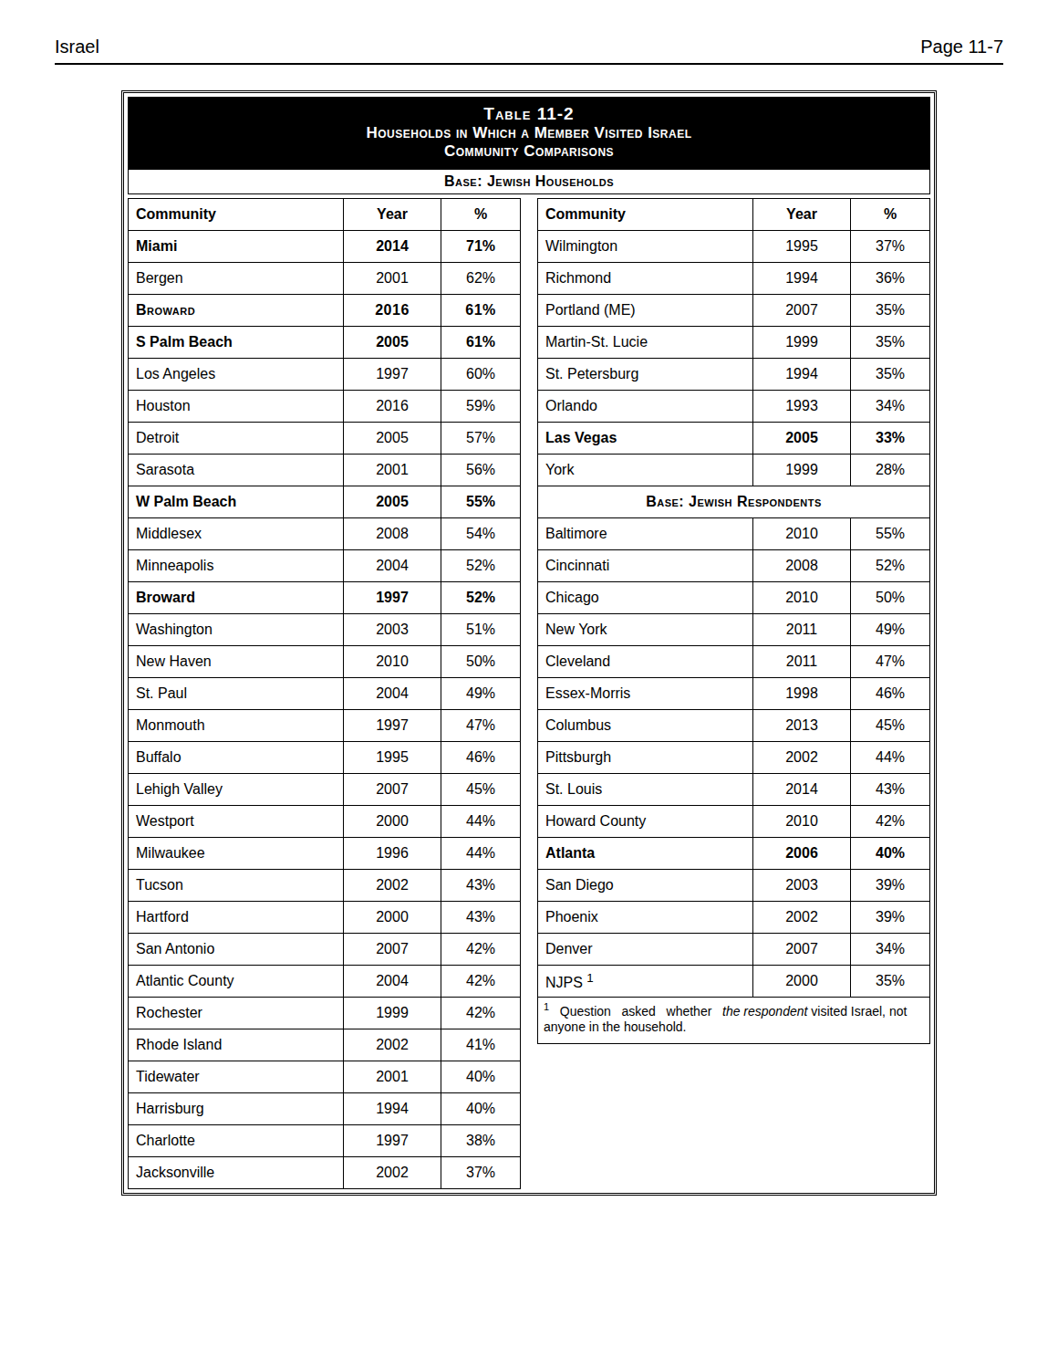Israel
Page 11-7
Table 11-2
Households in Which a Member Visited Israel
Community Comparisons
Base: Jewish Households
| Community | Year | % |
| --- | --- | --- |
| Miami | 2014 | 71% |
| Bergen | 2001 | 62% |
| Broward | 2016 | 61% |
| S Palm Beach | 2005 | 61% |
| Los Angeles | 1997 | 60% |
| Houston | 2016 | 59% |
| Detroit | 2005 | 57% |
| Sarasota | 2001 | 56% |
| W Palm Beach | 2005 | 55% |
| Middlesex | 2008 | 54% |
| Minneapolis | 2004 | 52% |
| Broward | 1997 | 52% |
| Washington | 2003 | 51% |
| New Haven | 2010 | 50% |
| St. Paul | 2004 | 49% |
| Monmouth | 1997 | 47% |
| Buffalo | 1995 | 46% |
| Lehigh Valley | 2007 | 45% |
| Westport | 2000 | 44% |
| Milwaukee | 1996 | 44% |
| Tucson | 2002 | 43% |
| Hartford | 2000 | 43% |
| San Antonio | 2007 | 42% |
| Atlantic County | 2004 | 42% |
| Rochester | 1999 | 42% |
| Rhode Island | 2002 | 41% |
| Tidewater | 2001 | 40% |
| Harrisburg | 1994 | 40% |
| Charlotte | 1997 | 38% |
| Jacksonville | 2002 | 37% |
| Community | Year | % |
| --- | --- | --- |
| Wilmington | 1995 | 37% |
| Richmond | 1994 | 36% |
| Portland (ME) | 2007 | 35% |
| Martin-St. Lucie | 1999 | 35% |
| St. Petersburg | 1994 | 35% |
| Orlando | 1993 | 34% |
| Las Vegas | 2005 | 33% |
| York | 1999 | 28% |
| Base: Jewish Respondents |
| Baltimore | 2010 | 55% |
| Cincinnati | 2008 | 52% |
| Chicago | 2010 | 50% |
| New York | 2011 | 49% |
| Cleveland | 2011 | 47% |
| Essex-Morris | 1998 | 46% |
| Columbus | 2013 | 45% |
| Pittsburgh | 2002 | 44% |
| St. Louis | 2014 | 43% |
| Howard County | 2010 | 42% |
| Atlanta | 2006 | 40% |
| San Diego | 2003 | 39% |
| Phoenix | 2002 | 39% |
| Denver | 2007 | 34% |
| NJPS 1 | 2000 | 35% |
1 Question asked whether the respondent visited Israel, not anyone in the household.